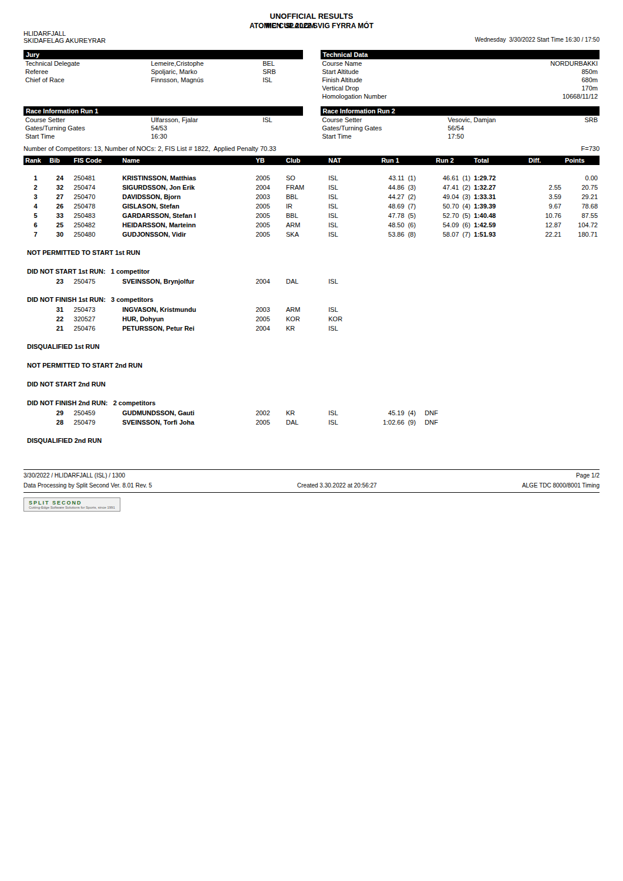UNOFFICIAL RESULTS
ATOMIC CUP 2022 SVIG FYRRA MÓT
HLIDARFJALL
SKIDAFELAG AKUREYRAR
MEN SLALOM
Wednesday 3/30/2022 Start Time 16:30 / 17:50
Jury
| Technical Delegate | Lemeire,Cristophe | BEL |
| Referee | Spoljaric, Marko | SRB |
| Chief of Race | Finnsson, Magnús | ISL |
Technical Data
| Course Name | NORDURBAKKI |
| Start Altitude | 850m |
| Finish Altitude | 680m |
| Vertical Drop | 170m |
| Homologation Number | 10668/11/12 |
Race Information Run 1
| Course Setter | Ulfarsson, Fjalar | ISL |
| Gates/Turning Gates | 54/53 | |
| Start Time | 16:30 | |
Race Information Run 2
| Course Setter | Vesovic, Damjan | SRB |
| Gates/Turning Gates | 56/54 | |
| Start Time | 17:50 | |
Number of Competitors: 13, Number of NOCs: 2, FIS List # 1822, Applied Penalty 70.33
F=730
| Rank | Bib | FIS Code | Name | YB | Club | NAT | Run 1 | Run 2 | Total | Diff. | Points |
| 1 | 24 | 250481 | KRISTINSSON, Matthias | 2005 | SO | ISL | 43.11 (1) | 46.61 (1) | 1:29.72 | | 0.00 |
| 2 | 32 | 250474 | SIGURDSSON, Jon Erik | 2004 | FRAM | ISL | 44.86 (3) | 47.41 (2) | 1:32.27 | 2.55 | 20.75 |
| 3 | 27 | 250470 | DAVIDSSON, Bjorn | 2003 | BBL | ISL | 44.27 (2) | 49.04 (3) | 1:33.31 | 3.59 | 29.21 |
| 4 | 26 | 250478 | GISLASON, Stefan | 2005 | IR | ISL | 48.69 (7) | 50.70 (4) | 1:39.39 | 9.67 | 78.68 |
| 5 | 33 | 250483 | GARDARSSON, Stefan I | 2005 | BBL | ISL | 47.78 (5) | 52.70 (5) | 1:40.48 | 10.76 | 87.55 |
| 6 | 25 | 250482 | HEIDARSSON, Marteinn | 2005 | ARM | ISL | 48.50 (6) | 54.09 (6) | 1:42.59 | 12.87 | 104.72 |
| 7 | 30 | 250480 | GUDJONSSON, Vidir | 2005 | SKA | ISL | 53.86 (8) | 58.07 (7) | 1:51.93 | 22.21 | 180.71 |
NOT PERMITTED TO START 1st RUN
DID NOT START 1st RUN: 1 competitor
| | 23 | 250475 | SVEINSSON, Brynjolfur | 2004 | DAL | ISL | | | | | |
DID NOT FINISH 1st RUN: 3 competitors
| | 31 | 250473 | INGVASON, Kristmundu | 2003 | ARM | ISL | | | | | |
| | 22 | 320527 | HUR, Dohyun | 2005 | KOR | KOR | | | | | |
| | 21 | 250476 | PETURSSON, Petur Rei | 2004 | KR | ISL | | | | | |
DISQUALIFIED 1st RUN
NOT PERMITTED TO START 2nd RUN
DID NOT START 2nd RUN
DID NOT FINISH 2nd RUN: 2 competitors
| | 29 | 250459 | GUDMUNDSSON, Gauti | 2002 | KR | ISL | 45.19 (4) | DNF | | | |
| | 28 | 250479 | SVEINSSON, Torfi Joha | 2005 | DAL | ISL | 1:02.66 (9) | DNF | | | |
DISQUALIFIED 2nd RUN
3/30/2022 / HLIDARFJALL (ISL) / 1300
Page 1/2
Data Processing by Split Second Ver. 8.01 Rev. 5
Created 3.30.2022 at 20:56:27
ALGE TDC 8000/8001 Timing
SPLIT SECONDCutting-Edge Software Solutions for Sports, since 1991